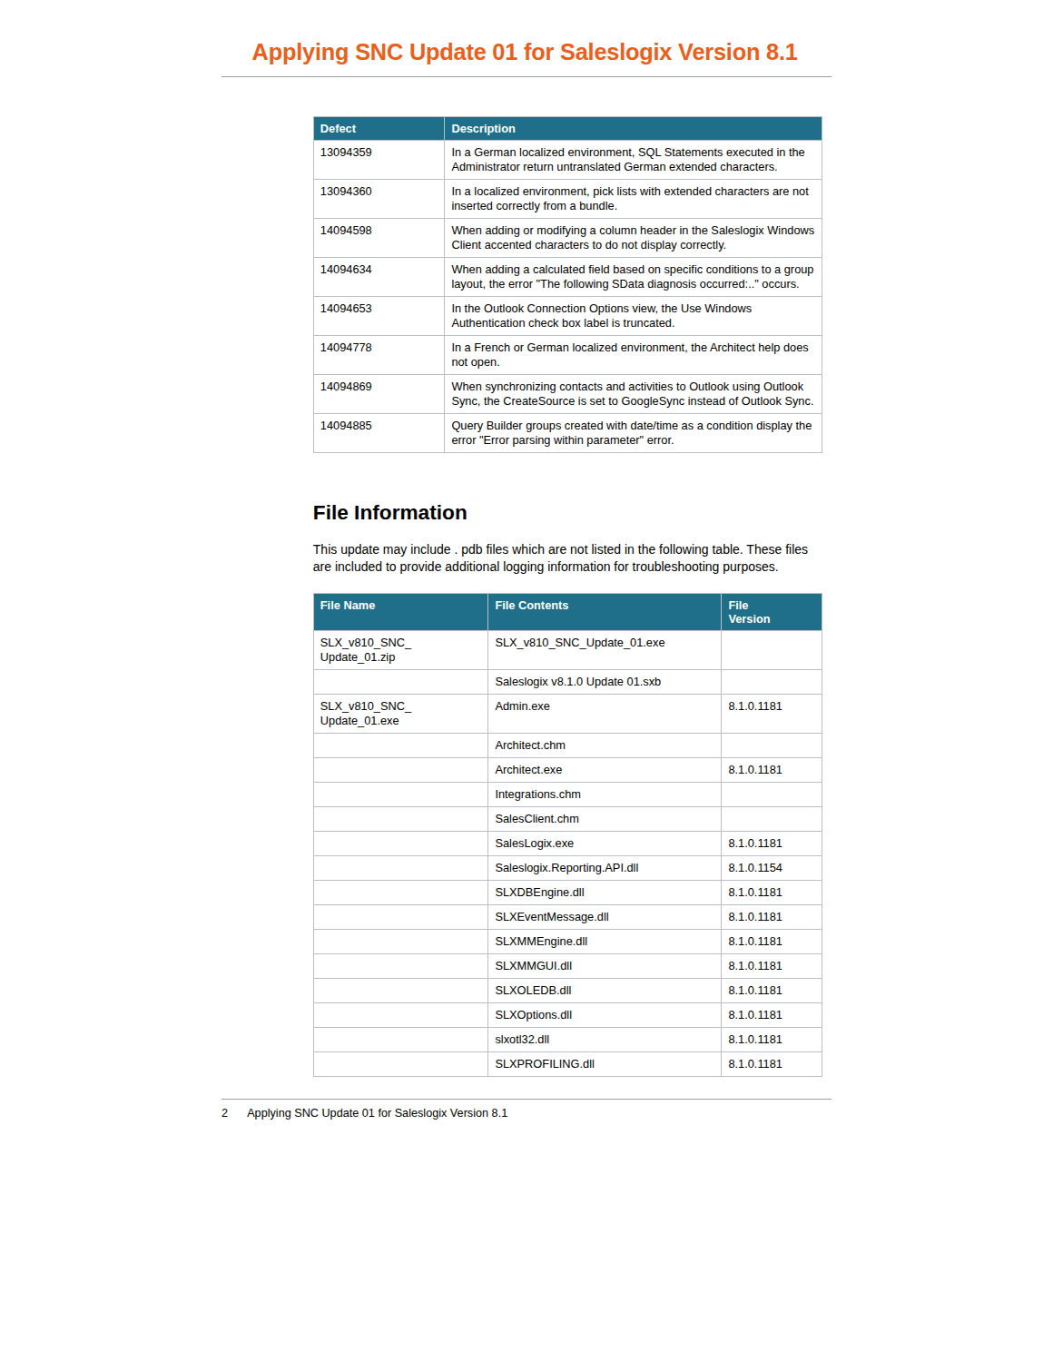Applying SNC Update 01 for Saleslogix Version 8.1
| Defect | Description |
| --- | --- |
| 13094359 | In a German localized environment, SQL Statements executed in the Administrator return untranslated German extended characters. |
| 13094360 | In a localized environment, pick lists with extended characters are not inserted correctly from a bundle. |
| 14094598 | When adding or modifying a column header in the Saleslogix Windows Client accented characters to do not display correctly. |
| 14094634 | When adding a calculated field based on specific conditions to a group layout, the error "The following SData diagnosis occurred:.." occurs. |
| 14094653 | In the Outlook Connection Options view, the Use Windows Authentication check box label is truncated. |
| 14094778 | In a French or German localized environment, the Architect help does not open. |
| 14094869 | When synchronizing contacts and activities to Outlook using Outlook Sync, the CreateSource is set to GoogleSync instead of Outlook Sync. |
| 14094885 | Query Builder groups created with date/time as a condition display the error "Error parsing within parameter" error. |
File Information
This update may include . pdb files which are not listed in the following table. These files are included to provide additional logging information for troubleshooting purposes.
| File Name | File Contents | File Version |
| --- | --- | --- |
| SLX_v810_SNC_ Update_01.zip | SLX_v810_SNC_Update_01.exe | |
| | Saleslogix v8.1.0 Update 01.sxb | |
| SLX_v810_SNC_ Update_01.exe | Admin.exe | 8.1.0.1181 |
| | Architect.chm | |
| | Architect.exe | 8.1.0.1181 |
| | Integrations.chm | |
| | SalesClient.chm | |
| | SalesLogix.exe | 8.1.0.1181 |
| | Saleslogix.Reporting.API.dll | 8.1.0.1154 |
| | SLXDBEngine.dll | 8.1.0.1181 |
| | SLXEventMessage.dll | 8.1.0.1181 |
| | SLXMMEngine.dll | 8.1.0.1181 |
| | SLXMMGUI.dll | 8.1.0.1181 |
| | SLXOLEDB.dll | 8.1.0.1181 |
| | SLXOptions.dll | 8.1.0.1181 |
| | slxotl32.dll | 8.1.0.1181 |
| | SLXPROFILING.dll | 8.1.0.1181 |
2 Applying SNC Update 01 for Saleslogix Version 8.1